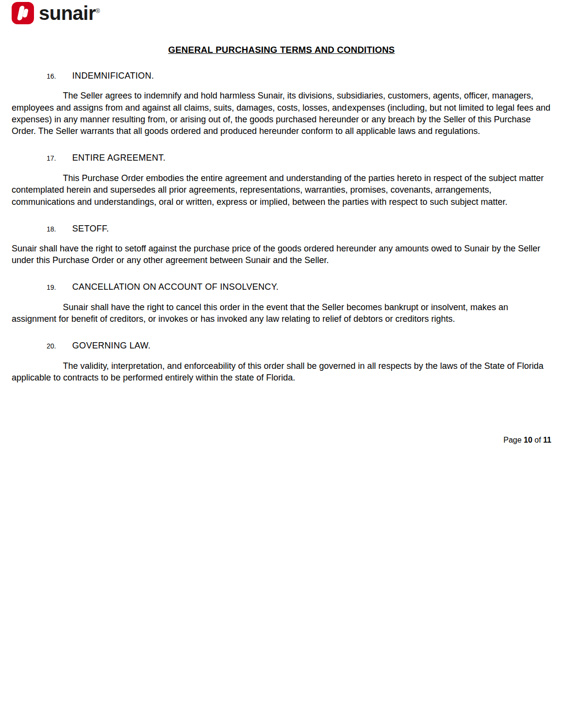sunair®
GENERAL PURCHASING TERMS AND CONDITIONS
16. INDEMNIFICATION.
The Seller agrees to indemnify and hold harmless Sunair, its divisions, subsidiaries, customers, agents, officer, managers, employees and assigns from and against all claims, suits, damages, costs, losses, and expenses (including, but not limited to legal fees and expenses) in any manner resulting from, or arising out of, the goods purchased hereunder or any breach by the Seller of this Purchase Order. The Seller warrants that all goods ordered and produced hereunder conform to all applicable laws and regulations.
17. ENTIRE AGREEMENT.
This Purchase Order embodies the entire agreement and understanding of the parties hereto in respect of the subject matter contemplated herein and supersedes all prior agreements, representations, warranties, promises, covenants, arrangements, communications and understandings, oral or written, express or implied, between the parties with respect to such subject matter.
18. SETOFF.
Sunair shall have the right to setoff against the purchase price of the goods ordered hereunder any amounts owed to Sunair by the Seller under this Purchase Order or any other agreement between Sunair and the Seller.
19. CANCELLATION ON ACCOUNT OF INSOLVENCY.
Sunair shall have the right to cancel this order in the event that the Seller becomes bankrupt or insolvent, makes an assignment for benefit of creditors, or invokes or has invoked any law relating to relief of debtors or creditors rights.
20. GOVERNING LAW.
The validity, interpretation, and enforceability of this order shall be governed in all respects by the laws of the State of Florida applicable to contracts to be performed entirely within the state of Florida.
Page 10 of 11